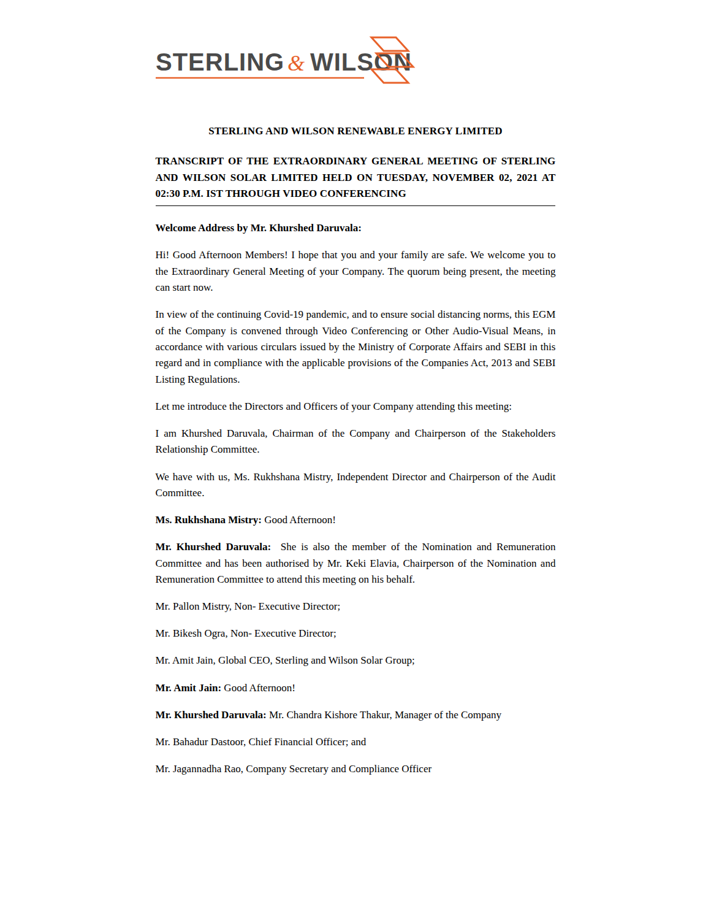STERLING & WILSON
STERLING AND WILSON RENEWABLE ENERGY LIMITED
TRANSCRIPT OF THE EXTRAORDINARY GENERAL MEETING OF STERLING AND WILSON SOLAR LIMITED HELD ON TUESDAY, NOVEMBER 02, 2021 AT 02:30 P.M. IST THROUGH VIDEO CONFERENCING
Welcome Address by Mr. Khurshed Daruvala:
Hi! Good Afternoon Members! I hope that you and your family are safe. We welcome you to the Extraordinary General Meeting of your Company. The quorum being present, the meeting can start now.
In view of the continuing Covid-19 pandemic, and to ensure social distancing norms, this EGM of the Company is convened through Video Conferencing or Other Audio-Visual Means, in accordance with various circulars issued by the Ministry of Corporate Affairs and SEBI in this regard and in compliance with the applicable provisions of the Companies Act, 2013 and SEBI Listing Regulations.
Let me introduce the Directors and Officers of your Company attending this meeting:
I am Khurshed Daruvala, Chairman of the Company and Chairperson of the Stakeholders Relationship Committee.
We have with us, Ms. Rukhshana Mistry, Independent Director and Chairperson of the Audit Committee.
Ms. Rukhshana Mistry: Good Afternoon!
Mr. Khurshed Daruvala: She is also the member of the Nomination and Remuneration Committee and has been authorised by Mr. Keki Elavia, Chairperson of the Nomination and Remuneration Committee to attend this meeting on his behalf.
Mr. Pallon Mistry, Non- Executive Director;
Mr. Bikesh Ogra, Non- Executive Director;
Mr. Amit Jain, Global CEO, Sterling and Wilson Solar Group;
Mr. Amit Jain: Good Afternoon!
Mr. Khurshed Daruvala: Mr. Chandra Kishore Thakur, Manager of the Company
Mr. Bahadur Dastoor, Chief Financial Officer; and
Mr. Jagannadha Rao, Company Secretary and Compliance Officer